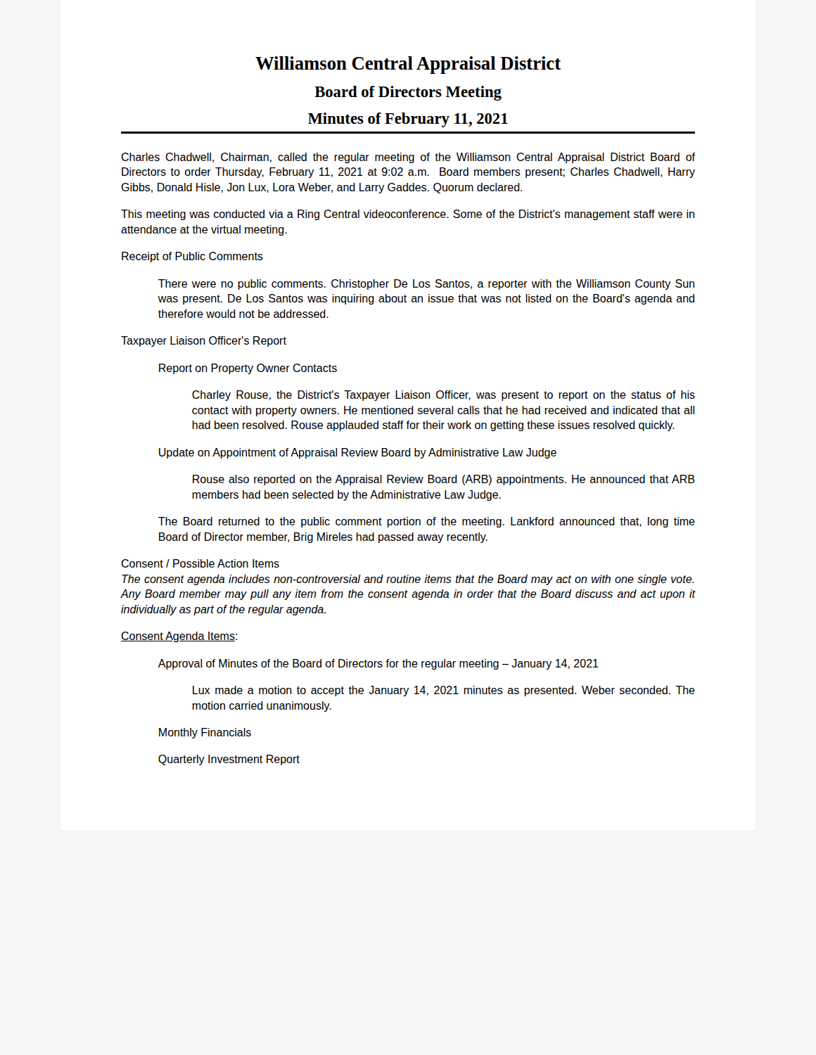Williamson Central Appraisal District
Board of Directors Meeting
Minutes of February 11, 2021
Charles Chadwell, Chairman, called the regular meeting of the Williamson Central Appraisal District Board of Directors to order Thursday, February 11, 2021 at 9:02 a.m. Board members present; Charles Chadwell, Harry Gibbs, Donald Hisle, Jon Lux, Lora Weber, and Larry Gaddes. Quorum declared.
This meeting was conducted via a Ring Central videoconference. Some of the District's management staff were in attendance at the virtual meeting.
Receipt of Public Comments
There were no public comments. Christopher De Los Santos, a reporter with the Williamson County Sun was present. De Los Santos was inquiring about an issue that was not listed on the Board's agenda and therefore would not be addressed.
Taxpayer Liaison Officer's Report
Report on Property Owner Contacts
Charley Rouse, the District's Taxpayer Liaison Officer, was present to report on the status of his contact with property owners. He mentioned several calls that he had received and indicated that all had been resolved. Rouse applauded staff for their work on getting these issues resolved quickly.
Update on Appointment of Appraisal Review Board by Administrative Law Judge
Rouse also reported on the Appraisal Review Board (ARB) appointments. He announced that ARB members had been selected by the Administrative Law Judge.
The Board returned to the public comment portion of the meeting. Lankford announced that, long time Board of Director member, Brig Mireles had passed away recently.
Consent / Possible Action Items
The consent agenda includes non-controversial and routine items that the Board may act on with one single vote. Any Board member may pull any item from the consent agenda in order that the Board discuss and act upon it individually as part of the regular agenda.
Consent Agenda Items:
Approval of Minutes of the Board of Directors for the regular meeting – January 14, 2021
Lux made a motion to accept the January 14, 2021 minutes as presented. Weber seconded. The motion carried unanimously.
Monthly Financials
Quarterly Investment Report